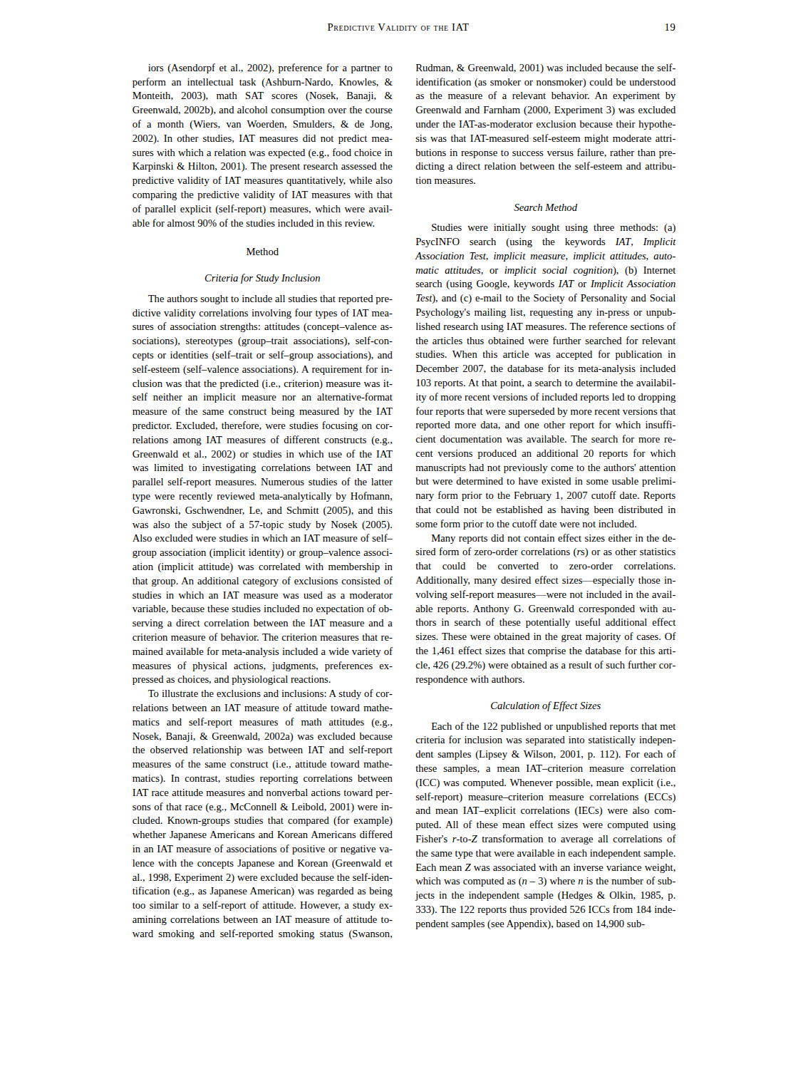Predictive Validity of the IAT 19
iors (Asendorpf et al., 2002), preference for a partner to perform an intellectual task (Ashburn-Nardo, Knowles, & Monteith, 2003), math SAT scores (Nosek, Banaji, & Greenwald, 2002b), and alcohol consumption over the course of a month (Wiers, van Woerden, Smulders, & de Jong, 2002). In other studies, IAT measures did not predict measures with which a relation was expected (e.g., food choice in Karpinski & Hilton, 2001). The present research assessed the predictive validity of IAT measures quantitatively, while also comparing the predictive validity of IAT measures with that of parallel explicit (self-report) measures, which were available for almost 90% of the studies included in this review.
Method
Criteria for Study Inclusion
The authors sought to include all studies that reported predictive validity correlations involving four types of IAT measures of association strengths: attitudes (concept–valence associations), stereotypes (group–trait associations), self-concepts or identities (self–trait or self–group associations), and self-esteem (self–valence associations). A requirement for inclusion was that the predicted (i.e., criterion) measure was itself neither an implicit measure nor an alternative-format measure of the same construct being measured by the IAT predictor. Excluded, therefore, were studies focusing on correlations among IAT measures of different constructs (e.g., Greenwald et al., 2002) or studies in which use of the IAT was limited to investigating correlations between IAT and parallel self-report measures. Numerous studies of the latter type were recently reviewed meta-analytically by Hofmann, Gawronski, Gschwendner, Le, and Schmitt (2005), and this was also the subject of a 57-topic study by Nosek (2005). Also excluded were studies in which an IAT measure of self–group association (implicit identity) or group–valence association (implicit attitude) was correlated with membership in that group. An additional category of exclusions consisted of studies in which an IAT measure was used as a moderator variable, because these studies included no expectation of observing a direct correlation between the IAT measure and a criterion measure of behavior. The criterion measures that remained available for meta-analysis included a wide variety of measures of physical actions, judgments, preferences expressed as choices, and physiological reactions.
To illustrate the exclusions and inclusions: A study of correlations between an IAT measure of attitude toward mathematics and self-report measures of math attitudes (e.g., Nosek, Banaji, & Greenwald, 2002a) was excluded because the observed relationship was between IAT and self-report measures of the same construct (i.e., attitude toward mathematics). In contrast, studies reporting correlations between IAT race attitude measures and nonverbal actions toward persons of that race (e.g., McConnell & Leibold, 2001) were included. Known-groups studies that compared (for example) whether Japanese Americans and Korean Americans differed in an IAT measure of associations of positive or negative valence with the concepts Japanese and Korean (Greenwald et al., 1998, Experiment 2) were excluded because the self-identification (e.g., as Japanese American) was regarded as being too similar to a self-report of attitude. However, a study examining correlations between an IAT measure of attitude toward smoking and self-reported smoking status (Swanson, Rudman, & Greenwald, 2001) was included because the self-identification (as smoker or nonsmoker) could be understood as the measure of a relevant behavior. An experiment by Greenwald and Farnham (2000, Experiment 3) was excluded under the IAT-as-moderator exclusion because their hypothesis was that IAT-measured self-esteem might moderate attributions in response to success versus failure, rather than predicting a direct relation between the self-esteem and attribution measures.
Search Method
Studies were initially sought using three methods: (a) PsycINFO search (using the keywords IAT, Implicit Association Test, implicit measure, implicit attitudes, automatic attitudes, or implicit social cognition), (b) Internet search (using Google, keywords IAT or Implicit Association Test), and (c) e-mail to the Society of Personality and Social Psychology's mailing list, requesting any in-press or unpublished research using IAT measures. The reference sections of the articles thus obtained were further searched for relevant studies. When this article was accepted for publication in December 2007, the database for its meta-analysis included 103 reports. At that point, a search to determine the availability of more recent versions of included reports led to dropping four reports that were superseded by more recent versions that reported more data, and one other report for which insufficient documentation was available. The search for more recent versions produced an additional 20 reports for which manuscripts had not previously come to the authors' attention but were determined to have existed in some usable preliminary form prior to the February 1, 2007 cutoff date. Reports that could not be established as having been distributed in some form prior to the cutoff date were not included.
Many reports did not contain effect sizes either in the desired form of zero-order correlations (rs) or as other statistics that could be converted to zero-order correlations. Additionally, many desired effect sizes—especially those involving self-report measures—were not included in the available reports. Anthony G. Greenwald corresponded with authors in search of these potentially useful additional effect sizes. These were obtained in the great majority of cases. Of the 1,461 effect sizes that comprise the database for this article, 426 (29.2%) were obtained as a result of such further correspondence with authors.
Calculation of Effect Sizes
Each of the 122 published or unpublished reports that met criteria for inclusion was separated into statistically independent samples (Lipsey & Wilson, 2001, p. 112). For each of these samples, a mean IAT–criterion measure correlation (ICC) was computed. Whenever possible, mean explicit (i.e., self-report) measure–criterion measure correlations (ECCs) and mean IAT–explicit correlations (IECs) were also computed. All of these mean effect sizes were computed using Fisher's r-to-Z transformation to average all correlations of the same type that were available in each independent sample. Each mean Z was associated with an inverse variance weight, which was computed as (n – 3) where n is the number of subjects in the independent sample (Hedges & Olkin, 1985, p. 333). The 122 reports thus provided 526 ICCs from 184 independent samples (see Appendix), based on 14,900 sub-